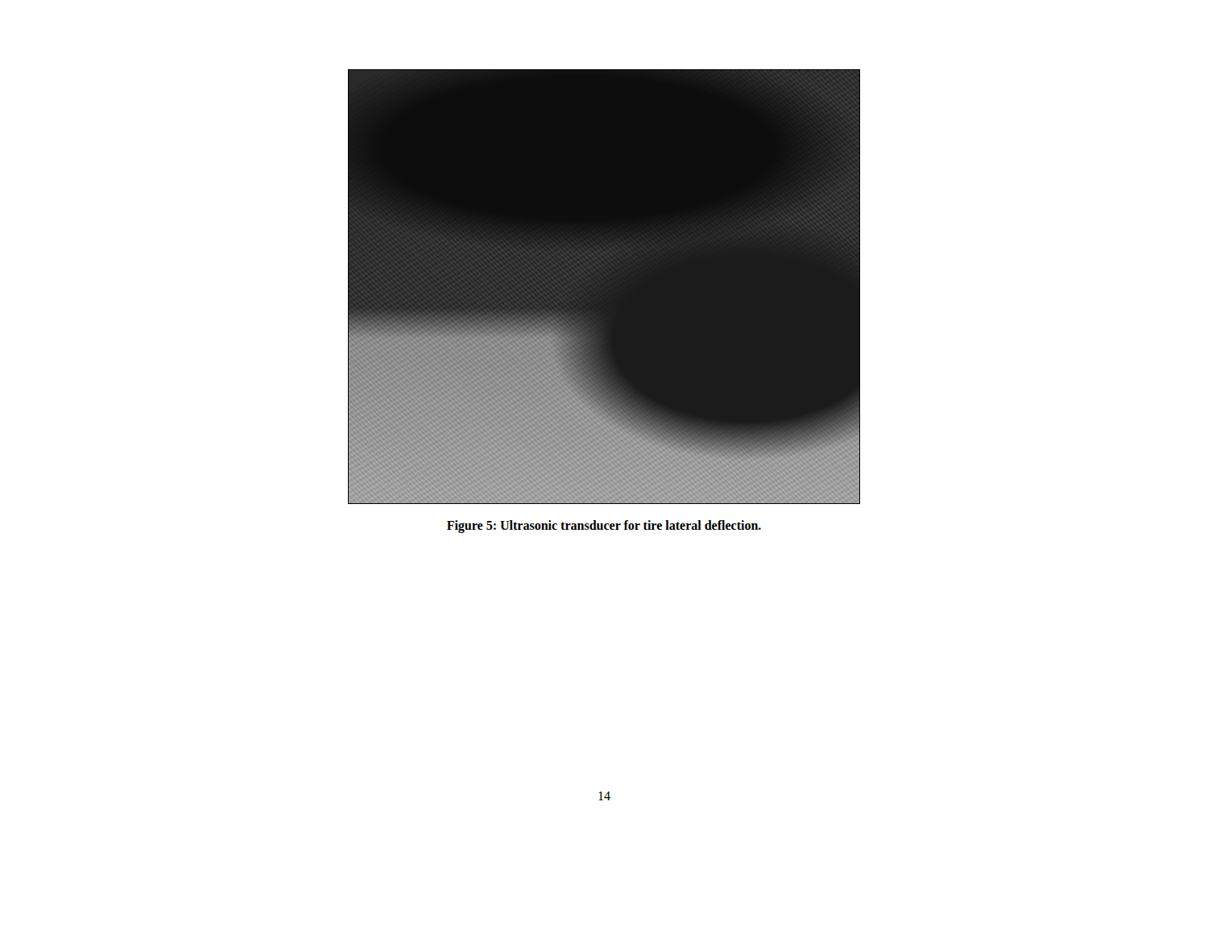Figure 5: Ultrasonic transducer for tire lateral deflection.
14